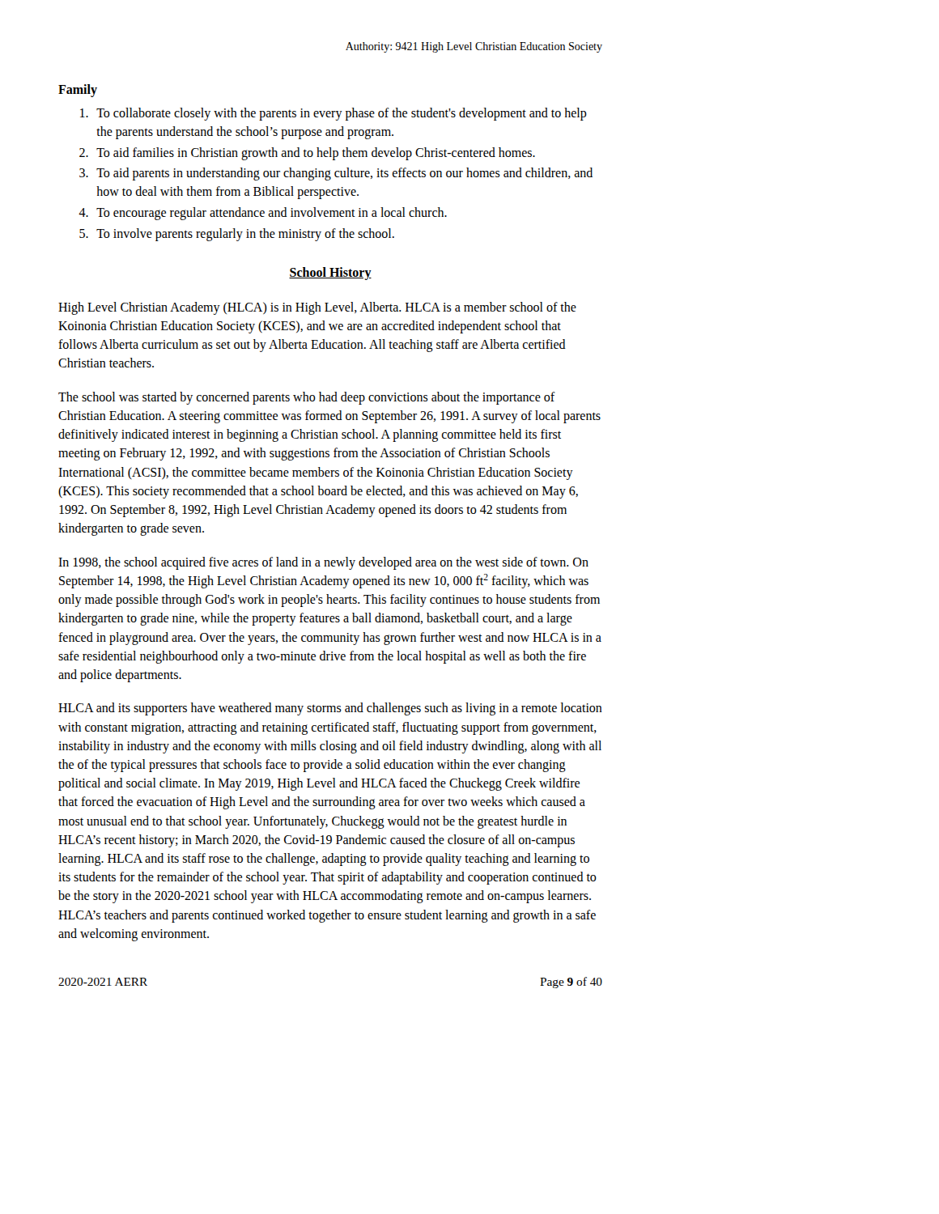Authority: 9421 High Level Christian Education Society
Family
To collaborate closely with the parents in every phase of the student's development and to help the parents understand the school’s purpose and program.
To aid families in Christian growth and to help them develop Christ-centered homes.
To aid parents in understanding our changing culture, its effects on our homes and children, and how to deal with them from a Biblical perspective.
To encourage regular attendance and involvement in a local church.
To involve parents regularly in the ministry of the school.
School History
High Level Christian Academy (HLCA) is in High Level, Alberta. HLCA is a member school of the Koinonia Christian Education Society (KCES), and we are an accredited independent school that follows Alberta curriculum as set out by Alberta Education. All teaching staff are Alberta certified Christian teachers.
The school was started by concerned parents who had deep convictions about the importance of Christian Education. A steering committee was formed on September 26, 1991. A survey of local parents definitively indicated interest in beginning a Christian school. A planning committee held its first meeting on February 12, 1992, and with suggestions from the Association of Christian Schools International (ACSI), the committee became members of the Koinonia Christian Education Society (KCES). This society recommended that a school board be elected, and this was achieved on May 6, 1992. On September 8, 1992, High Level Christian Academy opened its doors to 42 students from kindergarten to grade seven.
In 1998, the school acquired five acres of land in a newly developed area on the west side of town. On September 14, 1998, the High Level Christian Academy opened its new 10, 000 ft2 facility, which was only made possible through God's work in people's hearts. This facility continues to house students from kindergarten to grade nine, while the property features a ball diamond, basketball court, and a large fenced in playground area. Over the years, the community has grown further west and now HLCA is in a safe residential neighbourhood only a two-minute drive from the local hospital as well as both the fire and police departments.
HLCA and its supporters have weathered many storms and challenges such as living in a remote location with constant migration, attracting and retaining certificated staff, fluctuating support from government, instability in industry and the economy with mills closing and oil field industry dwindling, along with all the of the typical pressures that schools face to provide a solid education within the ever changing political and social climate. In May 2019, High Level and HLCA faced the Chuckegg Creek wildfire that forced the evacuation of High Level and the surrounding area for over two weeks which caused a most unusual end to that school year. Unfortunately, Chuckegg would not be the greatest hurdle in HLCA’s recent history; in March 2020, the Covid-19 Pandemic caused the closure of all on-campus learning. HLCA and its staff rose to the challenge, adapting to provide quality teaching and learning to its students for the remainder of the school year. That spirit of adaptability and cooperation continued to be the story in the 2020-2021 school year with HLCA accommodating remote and on-campus learners. HLCA’s teachers and parents continued worked together to ensure student learning and growth in a safe and welcoming environment.
2020-2021 AERR
Page 9 of 40